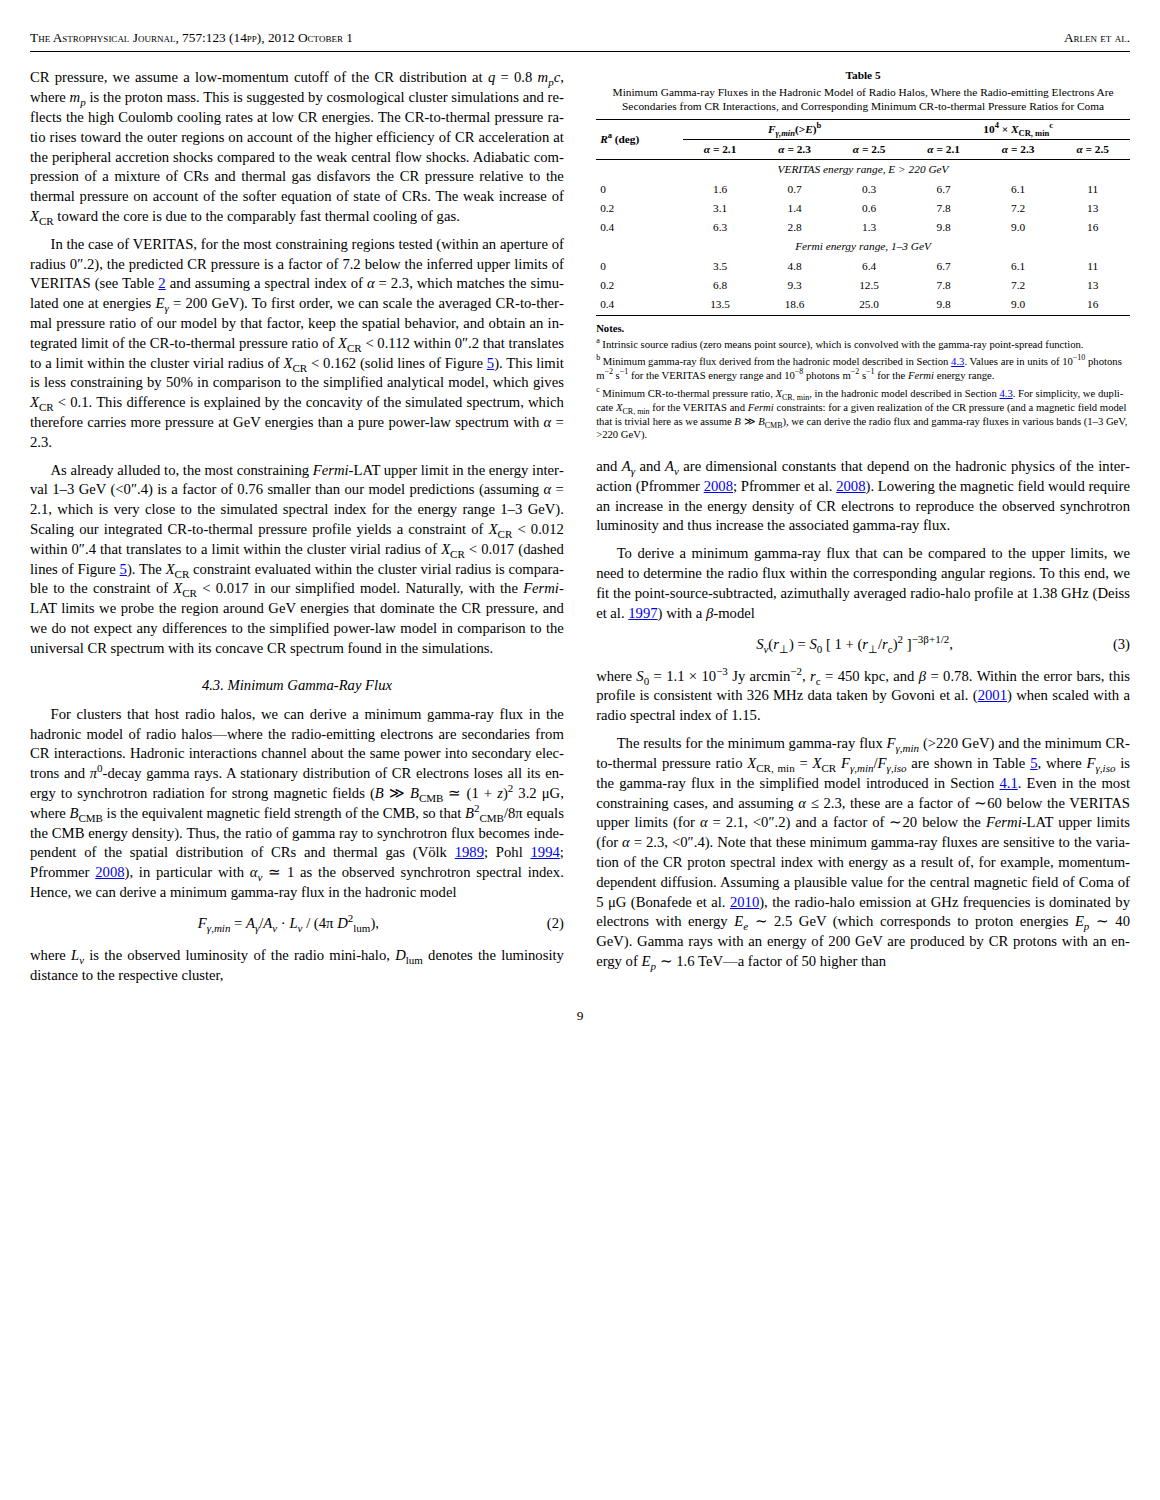The Astrophysical Journal, 757:123 (14pp), 2012 October 1 Arlen et al.
CR pressure, we assume a low-momentum cutoff of the CR distribution at q = 0.8 mpc, where mp is the proton mass. This is suggested by cosmological cluster simulations and reflects the high Coulomb cooling rates at low CR energies. The CR-to-thermal pressure ratio rises toward the outer regions on account of the higher efficiency of CR acceleration at the peripheral accretion shocks compared to the weak central flow shocks. Adiabatic compression of a mixture of CRs and thermal gas disfavors the CR pressure relative to the thermal pressure on account of the softer equation of state of CRs. The weak increase of XCR toward the core is due to the comparably fast thermal cooling of gas.
In the case of VERITAS, for the most constraining regions tested (within an aperture of radius 0″.2), the predicted CR pressure is a factor of 7.2 below the inferred upper limits of VERITAS (see Table 2 and assuming a spectral index of α = 2.3, which matches the simulated one at energies Eγ = 200 GeV). To first order, we can scale the averaged CR-to-thermal pressure ratio of our model by that factor, keep the spatial behavior, and obtain an integrated limit of the CR-to-thermal pressure ratio of XCR < 0.112 within 0″.2 that translates to a limit within the cluster virial radius of XCR < 0.162 (solid lines of Figure 5). This limit is less constraining by 50% in comparison to the simplified analytical model, which gives XCR < 0.1. This difference is explained by the concavity of the simulated spectrum, which therefore carries more pressure at GeV energies than a pure power-law spectrum with α = 2.3.
As already alluded to, the most constraining Fermi-LAT upper limit in the energy interval 1–3 GeV (<0″.4) is a factor of 0.76 smaller than our model predictions (assuming α = 2.1, which is very close to the simulated spectral index for the energy range 1–3 GeV). Scaling our integrated CR-to-thermal pressure profile yields a constraint of XCR < 0.012 within 0″.4 that translates to a limit within the cluster virial radius of XCR < 0.017 (dashed lines of Figure 5). The XCR constraint evaluated within the cluster virial radius is comparable to the constraint of XCR < 0.017 in our simplified model. Naturally, with the Fermi-LAT limits we probe the region around GeV energies that dominate the CR pressure, and we do not expect any differences to the simplified power-law model in comparison to the universal CR spectrum with its concave CR spectrum found in the simulations.
4.3. Minimum Gamma-Ray Flux
For clusters that host radio halos, we can derive a minimum gamma-ray flux in the hadronic model of radio halos—where the radio-emitting electrons are secondaries from CR interactions. Hadronic interactions channel about the same power into secondary electrons and π0-decay gamma rays. A stationary distribution of CR electrons loses all its energy to synchrotron radiation for strong magnetic fields (B ≫ BCMB ≃ (1 + z)2 3.2 μG, where BCMB is the equivalent magnetic field strength of the CMB, so that B2CMB/8π equals the CMB energy density). Thus, the ratio of gamma ray to synchrotron flux becomes independent of the spatial distribution of CRs and thermal gas (Völk 1989; Pohl 1994; Pfrommer 2008), in particular with αν ≃ 1 as the observed synchrotron spectral index. Hence, we can derive a minimum gamma-ray flux in the hadronic model
(2) Fγ,min = Aγ/Aν · Lν / (4π D2lum),
where Lν is the observed luminosity of the radio mini-halo, Dlum denotes the luminosity distance to the respective cluster,
Table 5 Minimum Gamma-ray Fluxes in the Hadronic Model of Radio Halos, Where the Radio-emitting Electrons Are Secondaries from CR Interactions, and Corresponding Minimum CR-to-thermal Pressure Ratios for Coma
| R a (deg) | F γ,min (> E ) b | 10 4 × X CR, min c |
| --- | --- | --- |
| α = 2.1 | α = 2.3 | α = 2.5 | α = 2.1 | α = 2.3 | α = 2.5 |
| VERITAS energy range, E > 220 GeV |
| 0 | 1.6 | 0.7 | 0.3 | 6.7 | 6.1 | 11 |
| 0.2 | 3.1 | 1.4 | 0.6 | 7.8 | 7.2 | 13 |
| 0.4 | 6.3 | 2.8 | 1.3 | 9.8 | 9.0 | 16 |
| Fermi energy range, 1–3 GeV |
| 0 | 3.5 | 4.8 | 6.4 | 6.7 | 6.1 | 11 |
| 0.2 | 6.8 | 9.3 | 12.5 | 7.8 | 7.2 | 13 |
| 0.4 | 13.5 | 18.6 | 25.0 | 9.8 | 9.0 | 16 |
Notes.
a Intrinsic source radius (zero means point source), which is convolved with the gamma-ray point-spread function.
b Minimum gamma-ray flux derived from the hadronic model described in Section 4.3. Values are in units of 10−10 photons m−2 s−1 for the VERITAS energy range and 10−8 photons m−2 s−1 for the Fermi energy range.
c Minimum CR-to-thermal pressure ratio, XCR, min, in the hadronic model described in Section 4.3. For simplicity, we duplicate XCR, min for the VERITAS and Fermi constraints: for a given realization of the CR pressure (and a magnetic field model that is trivial here as we assume B ≫ BCMB), we can derive the radio flux and gamma-ray fluxes in various bands (1–3 GeV, >220 GeV).
and Aγ and Aν are dimensional constants that depend on the hadronic physics of the interaction (Pfrommer 2008; Pfrommer et al. 2008). Lowering the magnetic field would require an increase in the energy density of CR electrons to reproduce the observed synchrotron luminosity and thus increase the associated gamma-ray flux.
To derive a minimum gamma-ray flux that can be compared to the upper limits, we need to determine the radio flux within the corresponding angular regions. To this end, we fit the point-source-subtracted, azimuthally averaged radio-halo profile at 1.38 GHz (Deiss et al. 1997) with a β-model
(3) Sν(r⊥) = S0 [ 1 + (r⊥/rc)2 ]−3β+1/2,
where S0 = 1.1 × 10−3 Jy arcmin−2, rc = 450 kpc, and β = 0.78. Within the error bars, this profile is consistent with 326 MHz data taken by Govoni et al. (2001) when scaled with a radio spectral index of 1.15.
The results for the minimum gamma-ray flux Fγ,min (>220 GeV) and the minimum CR-to-thermal pressure ratio XCR, min = XCR Fγ,min/Fγ,iso are shown in Table 5, where Fγ,iso is the gamma-ray flux in the simplified model introduced in Section 4.1. Even in the most constraining cases, and assuming α ≤ 2.3, these are a factor of ∼60 below the VERITAS upper limits (for α = 2.1, <0″.2) and a factor of ∼20 below the Fermi-LAT upper limits (for α = 2.3, <0″.4). Note that these minimum gamma-ray fluxes are sensitive to the variation of the CR proton spectral index with energy as a result of, for example, momentum-dependent diffusion. Assuming a plausible value for the central magnetic field of Coma of 5 μG (Bonafede et al. 2010), the radio-halo emission at GHz frequencies is dominated by electrons with energy Ee ∼ 2.5 GeV (which corresponds to proton energies Ep ∼ 40 GeV). Gamma rays with an energy of 200 GeV are produced by CR protons with an energy of Ep ∼ 1.6 TeV—a factor of 50 higher than
9